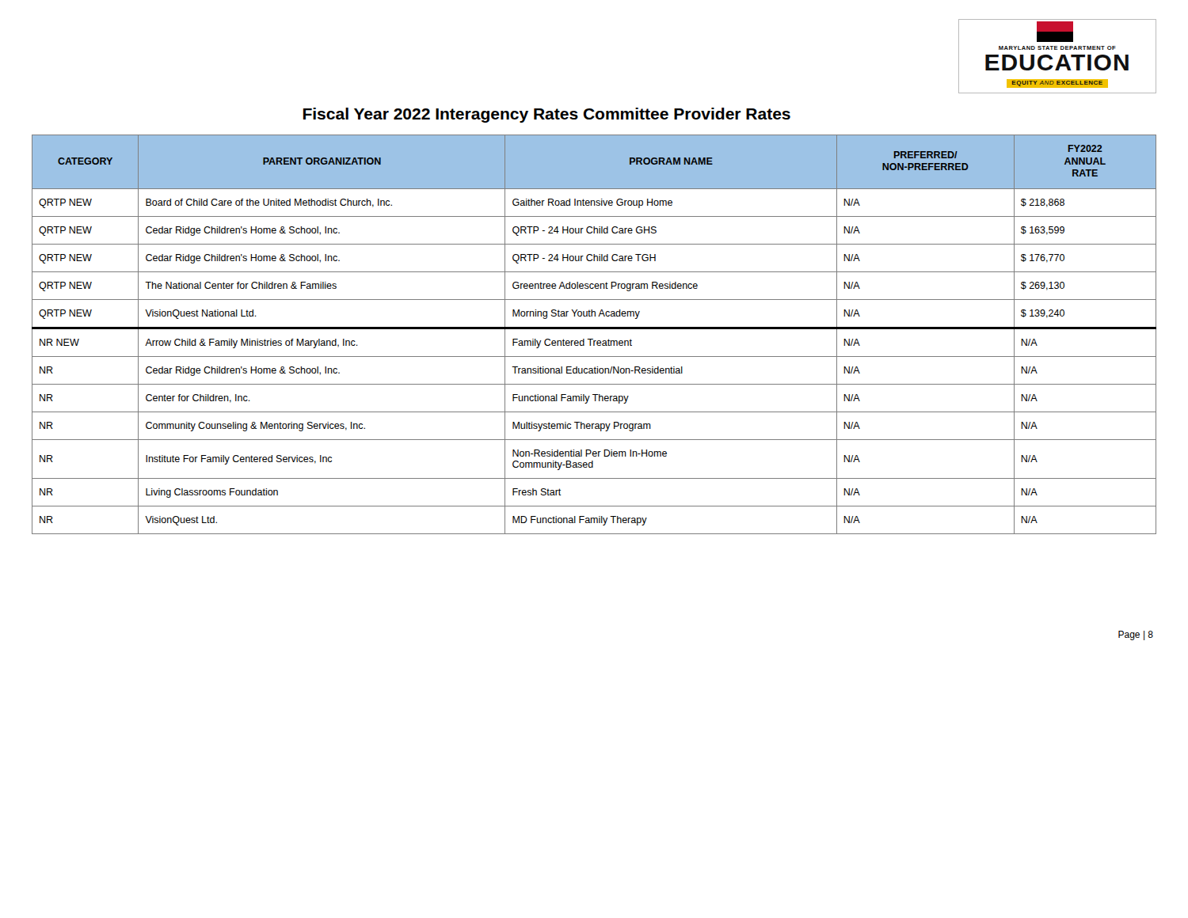MARYLAND STATE DEPARTMENT OF EDUCATION EQUITY AND EXCELLENCE
Fiscal Year 2022 Interagency Rates Committee Provider Rates
| CATEGORY | PARENT ORGANIZATION | PROGRAM NAME | PREFERRED/ NON-PREFERRED | FY2022 ANNUAL RATE |
| --- | --- | --- | --- | --- |
| QRTP NEW | Board of Child Care of the United Methodist Church, Inc. | Gaither Road Intensive Group Home | N/A | $ 218,868 |
| QRTP NEW | Cedar Ridge Children's Home & School, Inc. | QRTP - 24 Hour Child Care GHS | N/A | $ 163,599 |
| QRTP NEW | Cedar Ridge Children's Home & School, Inc. | QRTP - 24 Hour Child Care TGH | N/A | $ 176,770 |
| QRTP NEW | The National Center for Children & Families | Greentree Adolescent Program Residence | N/A | $ 269,130 |
| QRTP NEW | VisionQuest National Ltd. | Morning Star Youth Academy | N/A | $ 139,240 |
| NR NEW | Arrow Child & Family Ministries of Maryland, Inc. | Family Centered Treatment | N/A | N/A |
| NR | Cedar Ridge Children's Home & School, Inc. | Transitional Education/Non-Residential | N/A | N/A |
| NR | Center for Children, Inc. | Functional Family Therapy | N/A | N/A |
| NR | Community Counseling & Mentoring Services, Inc. | Multisystemic Therapy Program | N/A | N/A |
| NR | Institute For Family Centered Services, Inc | Non-Residential Per Diem In-Home Community-Based | N/A | N/A |
| NR | Living Classrooms Foundation | Fresh Start | N/A | N/A |
| NR | VisionQuest Ltd. | MD Functional Family Therapy | N/A | N/A |
Page | 8